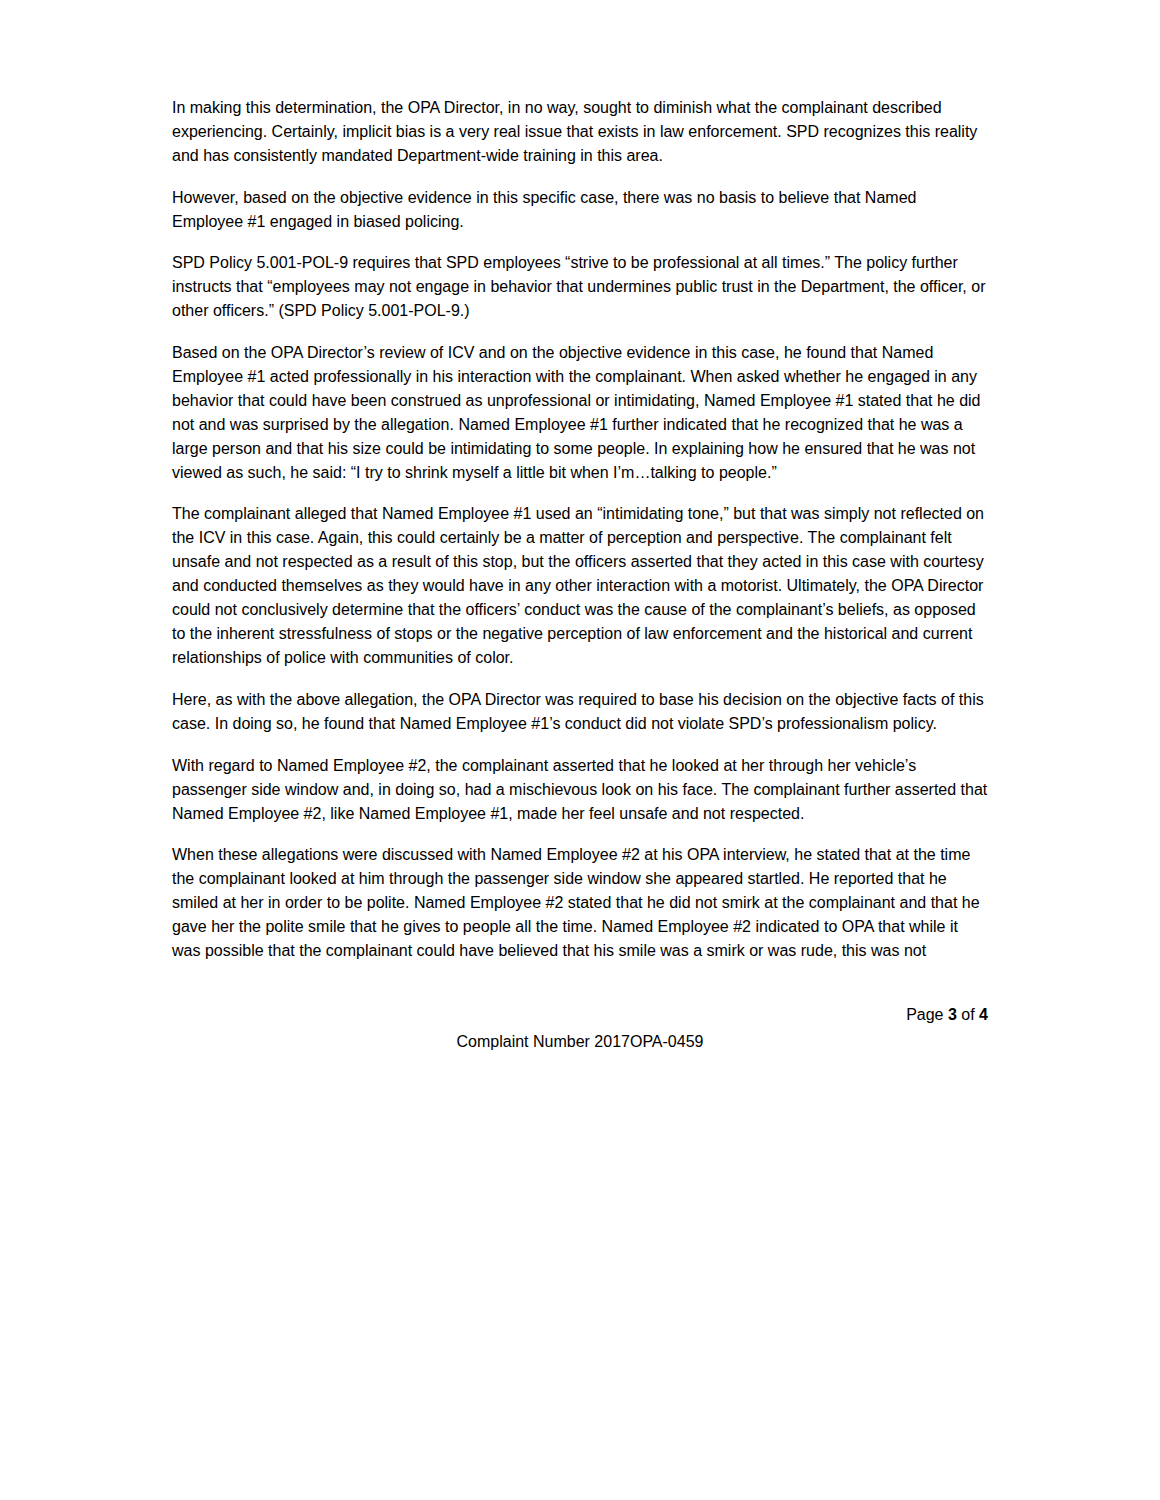In making this determination, the OPA Director, in no way, sought to diminish what the complainant described experiencing. Certainly, implicit bias is a very real issue that exists in law enforcement. SPD recognizes this reality and has consistently mandated Department-wide training in this area.
However, based on the objective evidence in this specific case, there was no basis to believe that Named Employee #1 engaged in biased policing.
SPD Policy 5.001-POL-9 requires that SPD employees “strive to be professional at all times.” The policy further instructs that “employees may not engage in behavior that undermines public trust in the Department, the officer, or other officers.” (SPD Policy 5.001-POL-9.)
Based on the OPA Director’s review of ICV and on the objective evidence in this case, he found that Named Employee #1 acted professionally in his interaction with the complainant. When asked whether he engaged in any behavior that could have been construed as unprofessional or intimidating, Named Employee #1 stated that he did not and was surprised by the allegation. Named Employee #1 further indicated that he recognized that he was a large person and that his size could be intimidating to some people. In explaining how he ensured that he was not viewed as such, he said: “I try to shrink myself a little bit when I’m…talking to people.”
The complainant alleged that Named Employee #1 used an “intimidating tone,” but that was simply not reflected on the ICV in this case. Again, this could certainly be a matter of perception and perspective. The complainant felt unsafe and not respected as a result of this stop, but the officers asserted that they acted in this case with courtesy and conducted themselves as they would have in any other interaction with a motorist. Ultimately, the OPA Director could not conclusively determine that the officers’ conduct was the cause of the complainant’s beliefs, as opposed to the inherent stressfulness of stops or the negative perception of law enforcement and the historical and current relationships of police with communities of color.
Here, as with the above allegation, the OPA Director was required to base his decision on the objective facts of this case. In doing so, he found that Named Employee #1’s conduct did not violate SPD’s professionalism policy.
With regard to Named Employee #2, the complainant asserted that he looked at her through her vehicle’s passenger side window and, in doing so, had a mischievous look on his face. The complainant further asserted that Named Employee #2, like Named Employee #1, made her feel unsafe and not respected.
When these allegations were discussed with Named Employee #2 at his OPA interview, he stated that at the time the complainant looked at him through the passenger side window she appeared startled. He reported that he smiled at her in order to be polite. Named Employee #2 stated that he did not smirk at the complainant and that he gave her the polite smile that he gives to people all the time. Named Employee #2 indicated to OPA that while it was possible that the complainant could have believed that his smile was a smirk or was rude, this was not
Page 3 of 4 Complaint Number 2017OPA-0459